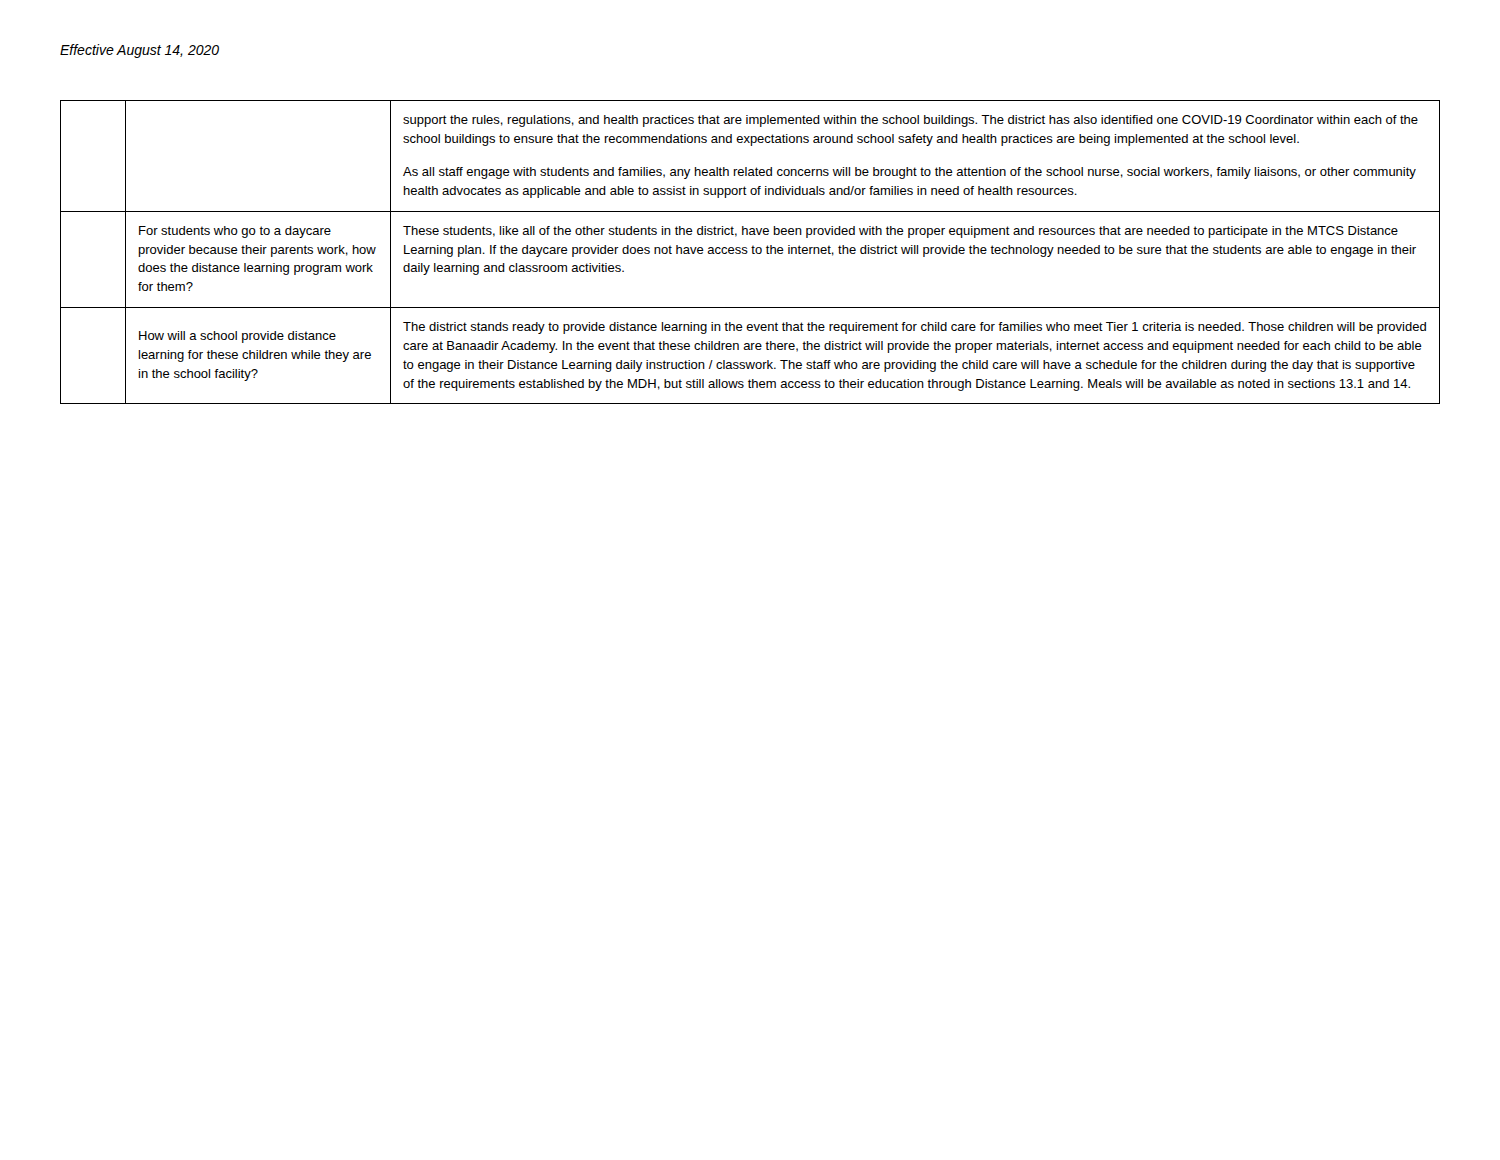Effective August 14, 2020
| | | support the rules, regulations, and health practices that are implemented within the school buildings. The district has also identified one COVID-19 Coordinator within each of the school buildings to ensure that the recommendations and expectations around school safety and health practices are being implemented at the school level. As all staff engage with students and families, any health related concerns will be brought to the attention of the school nurse, social workers, family liaisons, or other community health advocates as applicable and able to assist in support of individuals and/or families in need of health resources. |
| | For students who go to a daycare provider because their parents work, how does the distance learning program work for them? | These students, like all of the other students in the district, have been provided with the proper equipment and resources that are needed to participate in the MTCS Distance Learning plan. If the daycare provider does not have access to the internet, the district will provide the technology needed to be sure that the students are able to engage in their daily learning and classroom activities. |
| | How will a school provide distance learning for these children while they are in the school facility? | The district stands ready to provide distance learning in the event that the requirement for child care for families who meet Tier 1 criteria is needed. Those children will be provided care at Banaadir Academy. In the event that these children are there, the district will provide the proper materials, internet access and equipment needed for each child to be able to engage in their Distance Learning daily instruction / classwork. The staff who are providing the child care will have a schedule for the children during the day that is supportive of the requirements established by the MDH, but still allows them access to their education through Distance Learning. Meals will be available as noted in sections 13.1 and 14. |